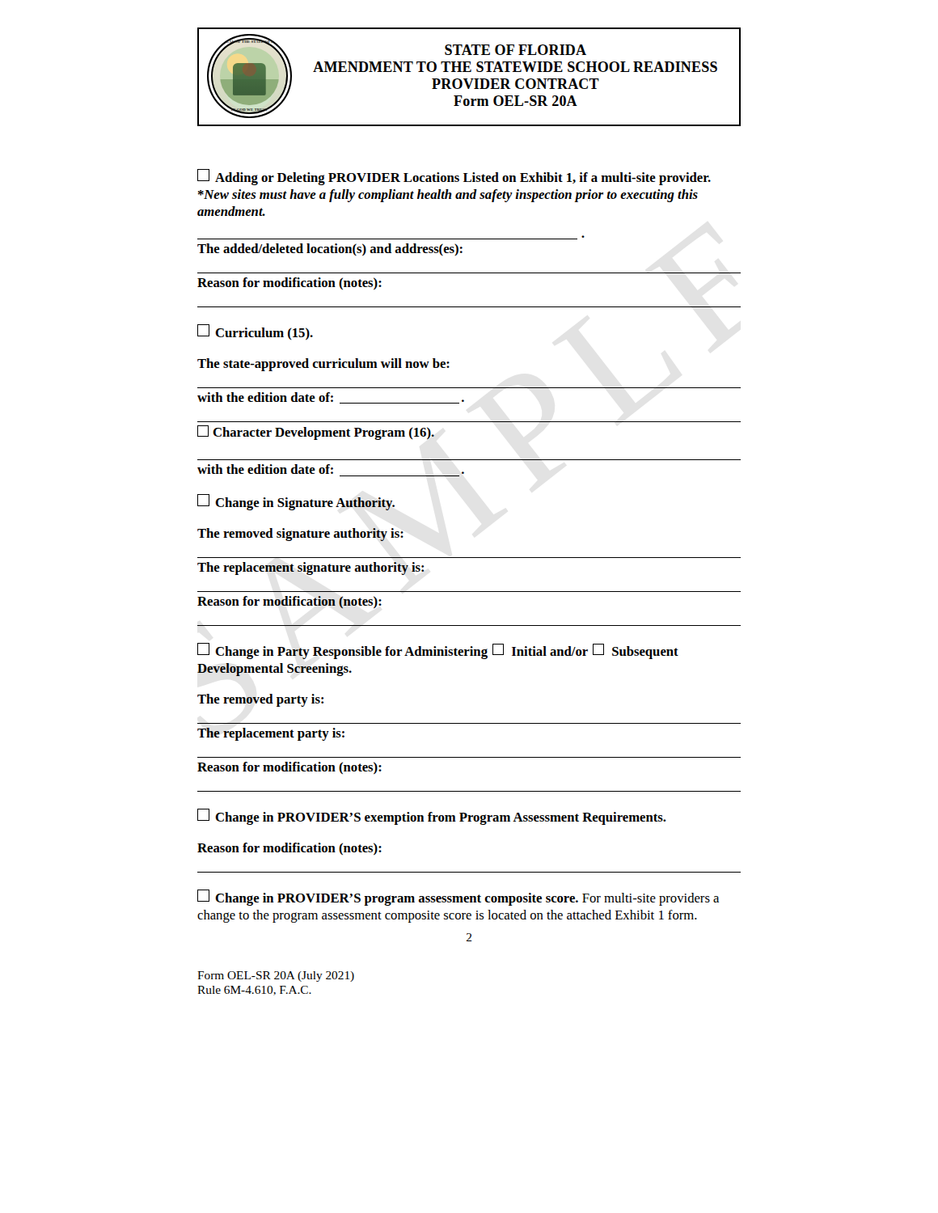SAMPLE
GREAT SEAL OF THE STATE OF FLORIDA
IN GOD WE TRUST
STATE OF FLORIDA
AMENDMENT TO THE STATEWIDE SCHOOL READINESS
PROVIDER CONTRACT
Form OEL-SR 20A
Adding or Deleting PROVIDER Locations Listed on Exhibit 1, if a multi-site provider. *New sites must have a fully compliant health and safety inspection prior to executing this amendment.
The added/deleted location(s) and address(es):
Reason for modification (notes):
Curriculum (15).
The state-approved curriculum will now be:
with the edition date of: .
Character Development Program (16).
with the edition date of: .
Change in Signature Authority.
The removed signature authority is:
The replacement signature authority is:
Reason for modification (notes):
Change in Party Responsible for Administering Initial and/or Subsequent Developmental Screenings.
The removed party is:
The replacement party is:
Reason for modification (notes):
Change in PROVIDER’S exemption from Program Assessment Requirements.
Reason for modification (notes):
Change in PROVIDER’S program assessment composite score. For multi-site providers a change to the program assessment composite score is located on the attached Exhibit 1 form.
2
Form OEL-SR 20A (July 2021)
Rule 6M-4.610, F.A.C.